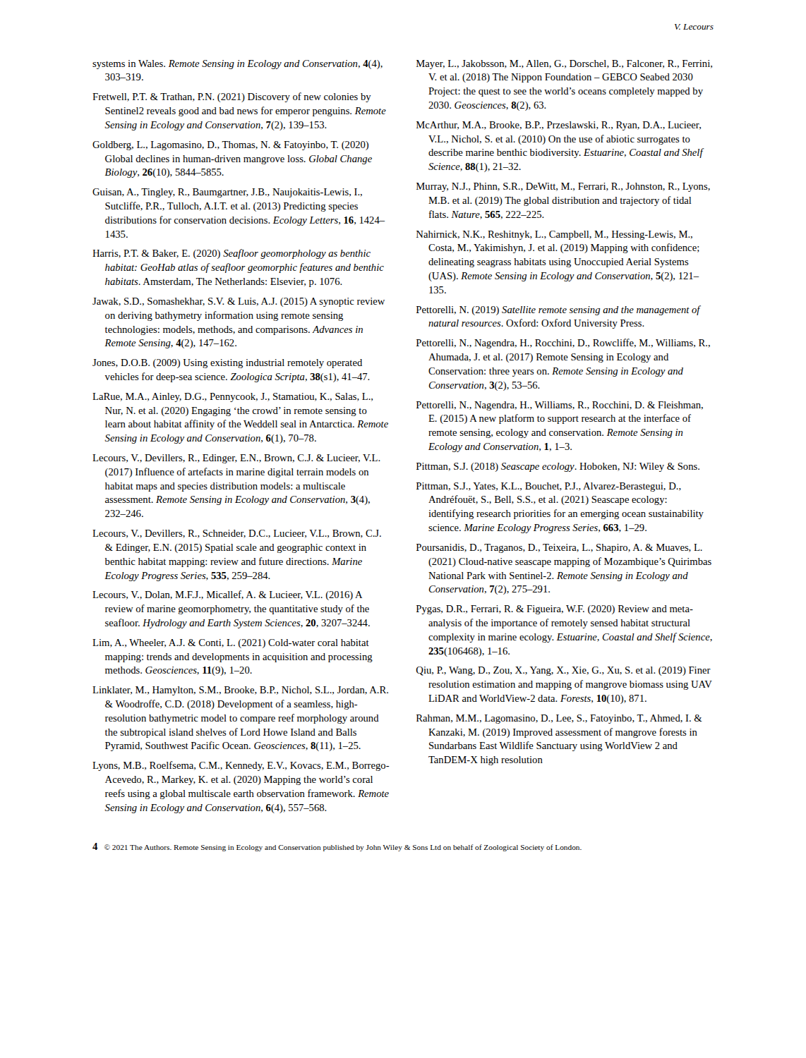V. Lecours
systems in Wales. Remote Sensing in Ecology and Conservation, 4(4), 303–319.
Fretwell, P.T. & Trathan, P.N. (2021) Discovery of new colonies by Sentinel2 reveals good and bad news for emperor penguins. Remote Sensing in Ecology and Conservation, 7(2), 139–153.
Goldberg, L., Lagomasino, D., Thomas, N. & Fatoyinbo, T. (2020) Global declines in human-driven mangrove loss. Global Change Biology, 26(10), 5844–5855.
Guisan, A., Tingley, R., Baumgartner, J.B., Naujokaitis-Lewis, I., Sutcliffe, P.R., Tulloch, A.I.T. et al. (2013) Predicting species distributions for conservation decisions. Ecology Letters, 16, 1424–1435.
Harris, P.T. & Baker, E. (2020) Seafloor geomorphology as benthic habitat: GeoHab atlas of seafloor geomorphic features and benthic habitats. Amsterdam, The Netherlands: Elsevier, p. 1076.
Jawak, S.D., Somashekhar, S.V. & Luis, A.J. (2015) A synoptic review on deriving bathymetry information using remote sensing technologies: models, methods, and comparisons. Advances in Remote Sensing, 4(2), 147–162.
Jones, D.O.B. (2009) Using existing industrial remotely operated vehicles for deep-sea science. Zoologica Scripta, 38(s1), 41–47.
LaRue, M.A., Ainley, D.G., Pennycook, J., Stamatiou, K., Salas, L., Nur, N. et al. (2020) Engaging ‘the crowd’ in remote sensing to learn about habitat affinity of the Weddell seal in Antarctica. Remote Sensing in Ecology and Conservation, 6(1), 70–78.
Lecours, V., Devillers, R., Edinger, E.N., Brown, C.J. & Lucieer, V.L. (2017) Influence of artefacts in marine digital terrain models on habitat maps and species distribution models: a multiscale assessment. Remote Sensing in Ecology and Conservation, 3(4), 232–246.
Lecours, V., Devillers, R., Schneider, D.C., Lucieer, V.L., Brown, C.J. & Edinger, E.N. (2015) Spatial scale and geographic context in benthic habitat mapping: review and future directions. Marine Ecology Progress Series, 535, 259–284.
Lecours, V., Dolan, M.F.J., Micallef, A. & Lucieer, V.L. (2016) A review of marine geomorphometry, the quantitative study of the seafloor. Hydrology and Earth System Sciences, 20, 3207–3244.
Lim, A., Wheeler, A.J. & Conti, L. (2021) Cold-water coral habitat mapping: trends and developments in acquisition and processing methods. Geosciences, 11(9), 1–20.
Linklater, M., Hamylton, S.M., Brooke, B.P., Nichol, S.L., Jordan, A.R. & Woodroffe, C.D. (2018) Development of a seamless, high-resolution bathymetric model to compare reef morphology around the subtropical island shelves of Lord Howe Island and Balls Pyramid, Southwest Pacific Ocean. Geosciences, 8(11), 1–25.
Lyons, M.B., Roelfsema, C.M., Kennedy, E.V., Kovacs, E.M., Borrego-Acevedo, R., Markey, K. et al. (2020) Mapping the world’s coral reefs using a global multiscale earth observation framework. Remote Sensing in Ecology and Conservation, 6(4), 557–568.
Mayer, L., Jakobsson, M., Allen, G., Dorschel, B., Falconer, R., Ferrini, V. et al. (2018) The Nippon Foundation – GEBCO Seabed 2030 Project: the quest to see the world’s oceans completely mapped by 2030. Geosciences, 8(2), 63.
McArthur, M.A., Brooke, B.P., Przeslawski, R., Ryan, D.A., Lucieer, V.L., Nichol, S. et al. (2010) On the use of abiotic surrogates to describe marine benthic biodiversity. Estuarine, Coastal and Shelf Science, 88(1), 21–32.
Murray, N.J., Phinn, S.R., DeWitt, M., Ferrari, R., Johnston, R., Lyons, M.B. et al. (2019) The global distribution and trajectory of tidal flats. Nature, 565, 222–225.
Nahirnick, N.K., Reshitnyk, L., Campbell, M., Hessing-Lewis, M., Costa, M., Yakimishyn, J. et al. (2019) Mapping with confidence; delineating seagrass habitats using Unoccupied Aerial Systems (UAS). Remote Sensing in Ecology and Conservation, 5(2), 121–135.
Pettorelli, N. (2019) Satellite remote sensing and the management of natural resources. Oxford: Oxford University Press.
Pettorelli, N., Nagendra, H., Rocchini, D., Rowcliffe, M., Williams, R., Ahumada, J. et al. (2017) Remote Sensing in Ecology and Conservation: three years on. Remote Sensing in Ecology and Conservation, 3(2), 53–56.
Pettorelli, N., Nagendra, H., Williams, R., Rocchini, D. & Fleishman, E. (2015) A new platform to support research at the interface of remote sensing, ecology and conservation. Remote Sensing in Ecology and Conservation, 1, 1–3.
Pittman, S.J. (2018) Seascape ecology. Hoboken, NJ: Wiley & Sons.
Pittman, S.J., Yates, K.L., Bouchet, P.J., Alvarez-Berastegui, D., Andréfouët, S., Bell, S.S., et al. (2021) Seascape ecology: identifying research priorities for an emerging ocean sustainability science. Marine Ecology Progress Series, 663, 1–29.
Poursanidis, D., Traganos, D., Teixeira, L., Shapiro, A. & Muaves, L. (2021) Cloud-native seascape mapping of Mozambique’s Quirimbas National Park with Sentinel-2. Remote Sensing in Ecology and Conservation, 7(2), 275–291.
Pygas, D.R., Ferrari, R. & Figueira, W.F. (2020) Review and meta-analysis of the importance of remotely sensed habitat structural complexity in marine ecology. Estuarine, Coastal and Shelf Science, 235(106468), 1–16.
Qiu, P., Wang, D., Zou, X., Yang, X., Xie, G., Xu, S. et al. (2019) Finer resolution estimation and mapping of mangrove biomass using UAV LiDAR and WorldView-2 data. Forests, 10(10), 871.
Rahman, M.M., Lagomasino, D., Lee, S., Fatoyinbo, T., Ahmed, I. & Kanzaki, M. (2019) Improved assessment of mangrove forests in Sundarbans East Wildlife Sanctuary using WorldView 2 and TanDEM-X high resolution
4 © 2021 The Authors. Remote Sensing in Ecology and Conservation published by John Wiley & Sons Ltd on behalf of Zoological Society of London.